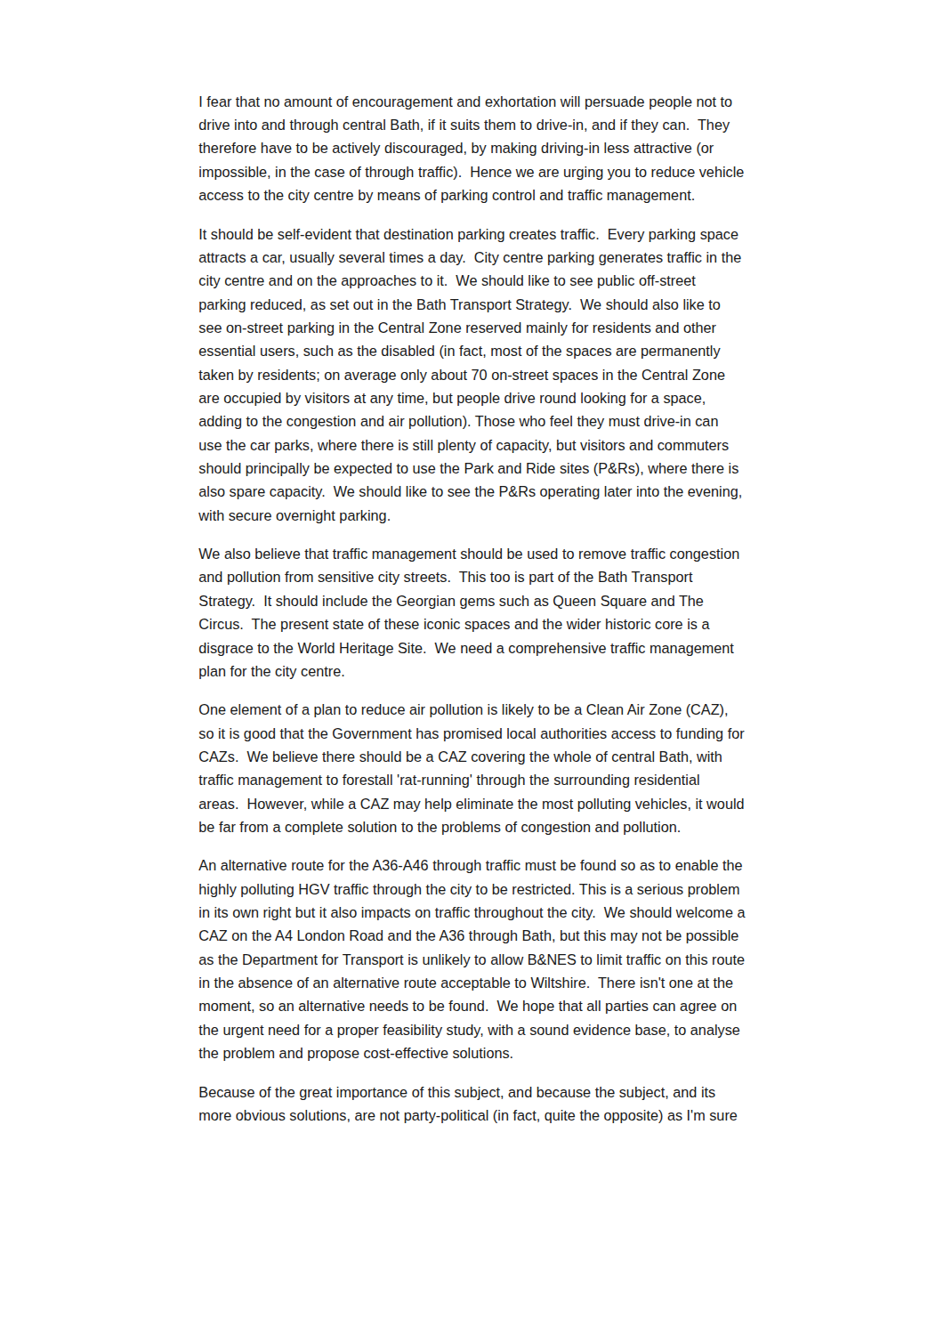I fear that no amount of encouragement and exhortation will persuade people not to drive into and through central Bath, if it suits them to drive-in, and if they can. They therefore have to be actively discouraged, by making driving-in less attractive (or impossible, in the case of through traffic). Hence we are urging you to reduce vehicle access to the city centre by means of parking control and traffic management.
It should be self-evident that destination parking creates traffic. Every parking space attracts a car, usually several times a day. City centre parking generates traffic in the city centre and on the approaches to it. We should like to see public off-street parking reduced, as set out in the Bath Transport Strategy. We should also like to see on-street parking in the Central Zone reserved mainly for residents and other essential users, such as the disabled (in fact, most of the spaces are permanently taken by residents; on average only about 70 on-street spaces in the Central Zone are occupied by visitors at any time, but people drive round looking for a space, adding to the congestion and air pollution). Those who feel they must drive-in can use the car parks, where there is still plenty of capacity, but visitors and commuters should principally be expected to use the Park and Ride sites (P&Rs), where there is also spare capacity. We should like to see the P&Rs operating later into the evening, with secure overnight parking.
We also believe that traffic management should be used to remove traffic congestion and pollution from sensitive city streets. This too is part of the Bath Transport Strategy. It should include the Georgian gems such as Queen Square and The Circus. The present state of these iconic spaces and the wider historic core is a disgrace to the World Heritage Site. We need a comprehensive traffic management plan for the city centre.
One element of a plan to reduce air pollution is likely to be a Clean Air Zone (CAZ), so it is good that the Government has promised local authorities access to funding for CAZs. We believe there should be a CAZ covering the whole of central Bath, with traffic management to forestall 'rat-running' through the surrounding residential areas. However, while a CAZ may help eliminate the most polluting vehicles, it would be far from a complete solution to the problems of congestion and pollution.
An alternative route for the A36-A46 through traffic must be found so as to enable the highly polluting HGV traffic through the city to be restricted. This is a serious problem in its own right but it also impacts on traffic throughout the city. We should welcome a CAZ on the A4 London Road and the A36 through Bath, but this may not be possible as the Department for Transport is unlikely to allow B&NES to limit traffic on this route in the absence of an alternative route acceptable to Wiltshire. There isn't one at the moment, so an alternative needs to be found. We hope that all parties can agree on the urgent need for a proper feasibility study, with a sound evidence base, to analyse the problem and propose cost-effective solutions.
Because of the great importance of this subject, and because the subject, and its more obvious solutions, are not party-political (in fact, quite the opposite) as I'm sure